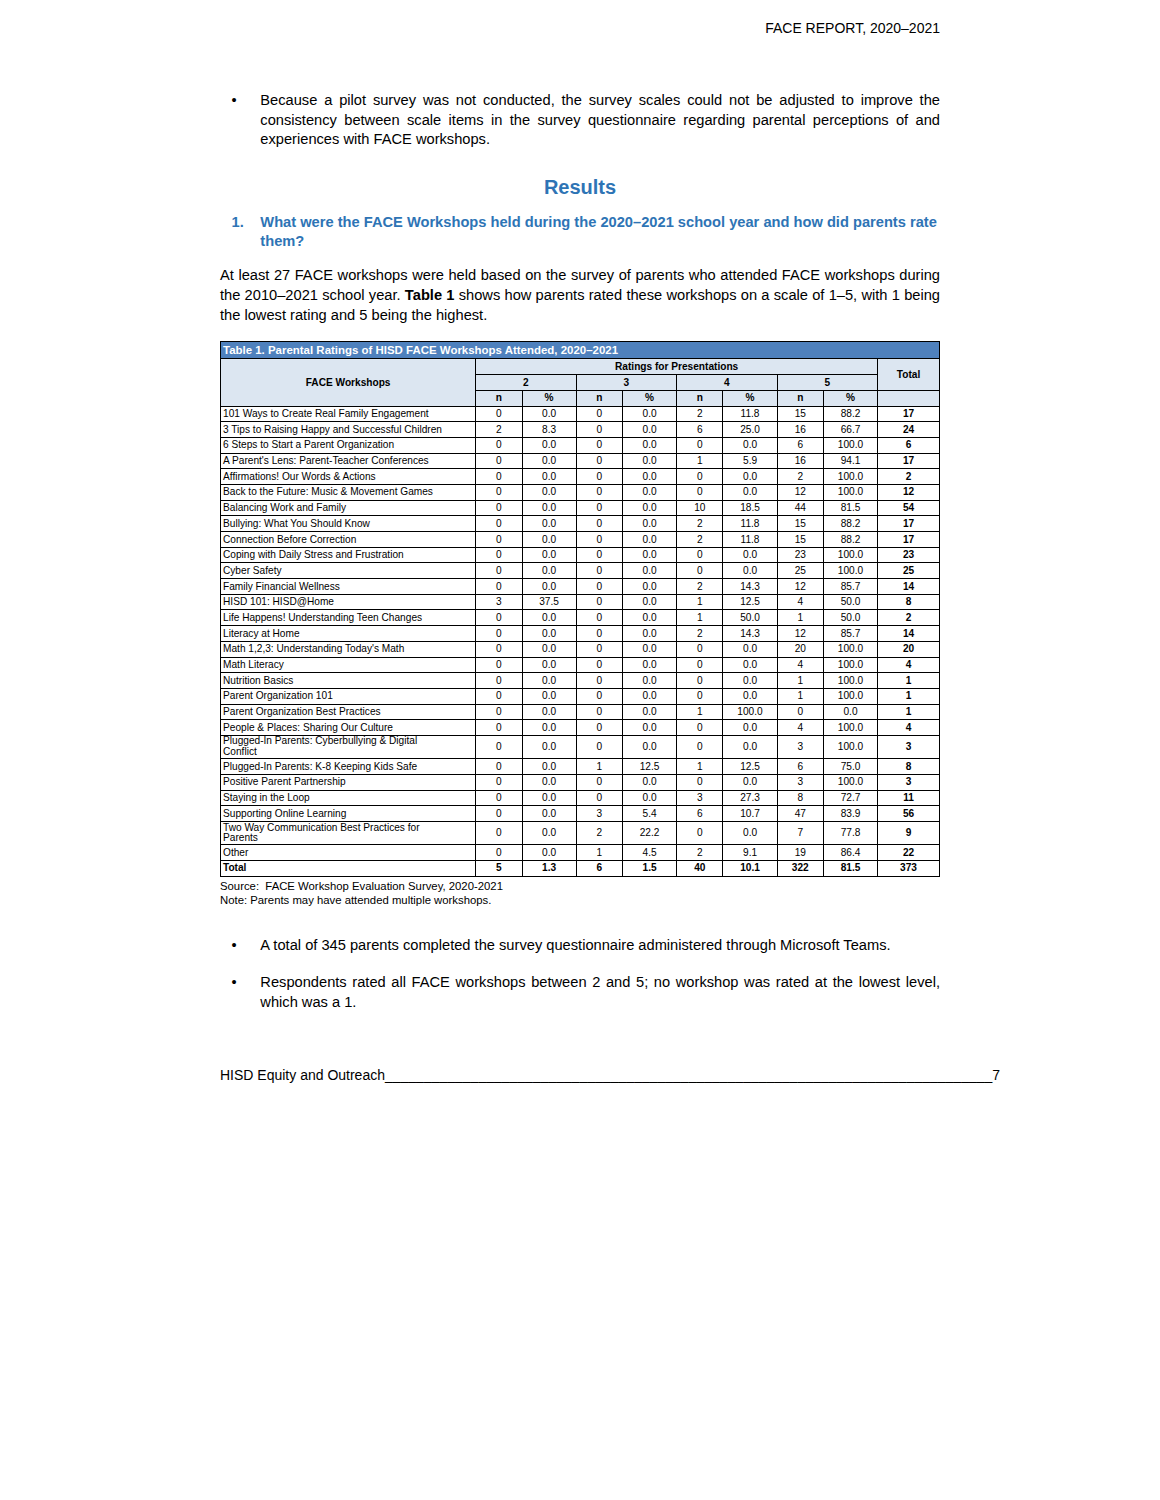FACE REPORT, 2020–2021
Because a pilot survey was not conducted, the survey scales could not be adjusted to improve the consistency between scale items in the survey questionnaire regarding parental perceptions of and experiences with FACE workshops.
Results
1. What were the FACE Workshops held during the 2020–2021 school year and how did parents rate them?
At least 27 FACE workshops were held based on the survey of parents who attended FACE workshops during the 2010–2021 school year. Table 1 shows how parents rated these workshops on a scale of 1–5, with 1 being the lowest rating and 5 being the highest.
| Table 1. Parental Ratings of HISD FACE Workshops Attended, 2020–2021 |
| FACE Workshops | Ratings for Presentations | Total |
| 2 | 3 | 4 | 5 |
| n | % | n | % | n | % | n | % | |
| 101 Ways to Create Real Family Engagement | 0 | 0.0 | 0 | 0.0 | 2 | 11.8 | 15 | 88.2 | 17 |
| 3 Tips to Raising Happy and Successful Children | 2 | 8.3 | 0 | 0.0 | 6 | 25.0 | 16 | 66.7 | 24 |
| 6 Steps to Start a Parent Organization | 0 | 0.0 | 0 | 0.0 | 0 | 0.0 | 6 | 100.0 | 6 |
| A Parent's Lens: Parent-Teacher Conferences | 0 | 0.0 | 0 | 0.0 | 1 | 5.9 | 16 | 94.1 | 17 |
| Affirmations! Our Words & Actions | 0 | 0.0 | 0 | 0.0 | 0 | 0.0 | 2 | 100.0 | 2 |
| Back to the Future: Music & Movement Games | 0 | 0.0 | 0 | 0.0 | 0 | 0.0 | 12 | 100.0 | 12 |
| Balancing Work and Family | 0 | 0.0 | 0 | 0.0 | 10 | 18.5 | 44 | 81.5 | 54 |
| Bullying: What You Should Know | 0 | 0.0 | 0 | 0.0 | 2 | 11.8 | 15 | 88.2 | 17 |
| Connection Before Correction | 0 | 0.0 | 0 | 0.0 | 2 | 11.8 | 15 | 88.2 | 17 |
| Coping with Daily Stress and Frustration | 0 | 0.0 | 0 | 0.0 | 0 | 0.0 | 23 | 100.0 | 23 |
| Cyber Safety | 0 | 0.0 | 0 | 0.0 | 0 | 0.0 | 25 | 100.0 | 25 |
| Family Financial Wellness | 0 | 0.0 | 0 | 0.0 | 2 | 14.3 | 12 | 85.7 | 14 |
| HISD 101: HISD@Home | 3 | 37.5 | 0 | 0.0 | 1 | 12.5 | 4 | 50.0 | 8 |
| Life Happens! Understanding Teen Changes | 0 | 0.0 | 0 | 0.0 | 1 | 50.0 | 1 | 50.0 | 2 |
| Literacy at Home | 0 | 0.0 | 0 | 0.0 | 2 | 14.3 | 12 | 85.7 | 14 |
| Math 1,2,3: Understanding Today's Math | 0 | 0.0 | 0 | 0.0 | 0 | 0.0 | 20 | 100.0 | 20 |
| Math Literacy | 0 | 0.0 | 0 | 0.0 | 0 | 0.0 | 4 | 100.0 | 4 |
| Nutrition Basics | 0 | 0.0 | 0 | 0.0 | 0 | 0.0 | 1 | 100.0 | 1 |
| Parent Organization 101 | 0 | 0.0 | 0 | 0.0 | 0 | 0.0 | 1 | 100.0 | 1 |
| Parent Organization Best Practices | 0 | 0.0 | 0 | 0.0 | 1 | 100.0 | 0 | 0.0 | 1 |
| People & Places: Sharing Our Culture | 0 | 0.0 | 0 | 0.0 | 0 | 0.0 | 4 | 100.0 | 4 |
| Plugged-In Parents: Cyberbullying & Digital Conflict | 0 | 0.0 | 0 | 0.0 | 0 | 0.0 | 3 | 100.0 | 3 |
| Plugged-In Parents: K-8 Keeping Kids Safe | 0 | 0.0 | 1 | 12.5 | 1 | 12.5 | 6 | 75.0 | 8 |
| Positive Parent Partnership | 0 | 0.0 | 0 | 0.0 | 0 | 0.0 | 3 | 100.0 | 3 |
| Staying in the Loop | 0 | 0.0 | 0 | 0.0 | 3 | 27.3 | 8 | 72.7 | 11 |
| Supporting Online Learning | 0 | 0.0 | 3 | 5.4 | 6 | 10.7 | 47 | 83.9 | 56 |
| Two Way Communication Best Practices for Parents | 0 | 0.0 | 2 | 22.2 | 0 | 0.0 | 7 | 77.8 | 9 |
| Other | 0 | 0.0 | 1 | 4.5 | 2 | 9.1 | 19 | 86.4 | 22 |
| Total | 5 | 1.3 | 6 | 1.5 | 40 | 10.1 | 322 | 81.5 | 373 |
Source: FACE Workshop Evaluation Survey, 2020-2021
Note: Parents may have attended multiple workshops.
A total of 345 parents completed the survey questionnaire administered through Microsoft Teams.
Respondents rated all FACE workshops between 2 and 5; no workshop was rated at the lowest level, which was a 1.
HISD Equity and Outreach______________________________________________________________________________7